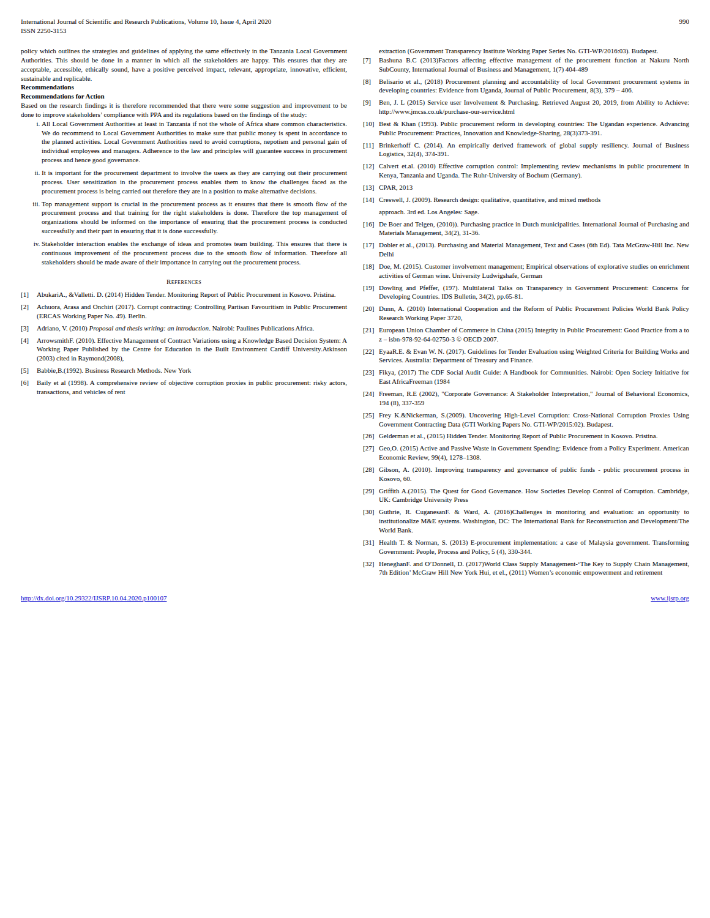International Journal of Scientific and Research Publications, Volume 10, Issue 4, April 2020 ISSN 2250-3153 990
policy which outlines the strategies and guidelines of applying the same effectively in the Tanzania Local Government Authorities. This should be done in a manner in which all the stakeholders are happy. This ensures that they are acceptable, accessible, ethically sound, have a positive perceived impact, relevant, appropriate, innovative, efficient, sustainable and replicable.
Recommendations
Recommendations for Action
Based on the research findings it is therefore recommended that there were some suggestion and improvement to be done to improve stakeholders’ compliance with PPA and its regulations based on the findings of the study:
All Local Government Authorities at least in Tanzania if not the whole of Africa share common characteristics. We do recommend to Local Government Authorities to make sure that public money is spent in accordance to the planned activities. Local Government Authorities need to avoid corruptions, nepotism and personal gain of individual employees and managers. Adherence to the law and principles will guarantee success in procurement process and hence good governance.
It is important for the procurement department to involve the users as they are carrying out their procurement process. User sensitization in the procurement process enables them to know the challenges faced as the procurement process is being carried out therefore they are in a position to make alternative decisions.
Top management support is crucial in the procurement process as it ensures that there is smooth flow of the procurement process and that training for the right stakeholders is done. Therefore the top management of organizations should be informed on the importance of ensuring that the procurement process is conducted successfully and their part in ensuring that it is done successfully.
Stakeholder interaction enables the exchange of ideas and promotes team building. This ensures that there is continuous improvement of the procurement process due to the smooth flow of information. Therefore all stakeholders should be made aware of their importance in carrying out the procurement process.
References
AbukariA., &Valletti. D. (2014) Hidden Tender. Monitoring Report of Public Procurement in Kosovo. Pristina.
Achuora, Arasa and Onchiri (2017). Corrupt contracting: Controlling Partisan Favouritism in Public Procurement (ERCAS Working Paper No. 49). Berlin.
Adriano, V. (2010) Proposal and thesis writing: an introduction. Nairobi: Paulines Publications Africa.
ArrowsmithF. (2010). Effective Management of Contract Variations using a Knowledge Based Decision System: A Working Paper Published by the Centre for Education in the Built Environment Cardiff University.Atkinson (2003) cited in Raymond(2008),
Babbie,B.(1992). Business Research Methods. New York
Baily et al (1998). A comprehensive review of objective corruption proxies in public procurement: risky actors, transactions, and vehicles of rent
extraction (Government Transparency Institute Working Paper Series No. GTI-WP/2016:03). Budapest.
Bashuna B.C (2013)Factors affecting effective management of the procurement function at Nakuru North SubCounty, International Journal of Business and Management, 1(7) 404-489
Belisario et al., (2018) Procurement planning and accountability of local Government procurement systems in developing countries: Evidence from Uganda, Journal of Public Procurement, 8(3), 379 – 406.
Ben, J. L (2015) Service user Involvement & Purchasing. Retrieved August 20, 2019, from Ability to Achieve: http://www.jmcss.co.uk/purchase-our-service.html
Best & Khan (1993). Public procurement reform in developing countries: The Ugandan experience. Advancing Public Procurement: Practices, Innovation and Knowledge-Sharing, 28(3)373-391.
Brinkerhoff C. (2014). An empirically derived framework of global supply resiliency. Journal of Business Logistics, 32(4), 374-391.
Calvert et.al. (2010) Effective corruption control: Implementing review mechanisms in public procurement in Kenya, Tanzania and Uganda. The Ruhr-University of Bochum (Germany).
CPAR, 2013
Creswell, J. (2009). Research design: qualitative, quantitative, and mixed methods
approach. 3rd ed. Los Angeles: Sage.
De Boer and Telgen, (2010)). Purchasing practice in Dutch municipalities. International Journal of Purchasing and Materials Management, 34(2), 31-36.
Dobler et al., (2013). Purchasing and Material Management, Text and Cases (6th Ed). Tata McGraw-Hill Inc. New Delhi
Doe, M. (2015). Customer involvement management; Empirical observations of explorative studies on enrichment activities of German wine. University Ludwigshafe, German
Dowling and Pfeffer, (197). Multilateral Talks on Transparency in Government Procurement: Concerns for Developing Countries. IDS Bulletin, 34(2), pp.65-81.
Dunn, A. (2010) International Cooperation and the Reform of Public Procurement Policies World Bank Policy Research Working Paper 3720,
European Union Chamber of Commerce in China (2015) Integrity in Public Procurement: Good Practice from a to z – isbn-978-92-64-02750-3 © OECD 2007.
EyaaR.E. & Evan W. N. (2017). Guidelines for Tender Evaluation using Weighted Criteria for Building Works and Services. Australia: Department of Treasury and Finance.
Fikya, (2017) The CDF Social Audit Guide: A Handbook for Communities. Nairobi: Open Society Initiative for East AfricaFreeman (1984
Freeman, R.E (2002), "Corporate Governance: A Stakeholder Interpretation," Journal of Behavioral Economics, 194 (8), 337-359
Frey K.&Nickerman, S.(2009). Uncovering High-Level Corruption: Cross-National Corruption Proxies Using Government Contracting Data (GTI Working Papers No. GTI-WP/2015:02). Budapest.
Gelderman et al., (2015) Hidden Tender. Monitoring Report of Public Procurement in Kosovo. Pristina.
Geo,O. (2015) Active and Passive Waste in Government Spending: Evidence from a Policy Experiment. American Economic Review, 99(4), 1278–1308.
Gibson, A. (2010). Improving transparency and governance of public funds - public procurement process in Kosovo, 60.
Griffith A.(2015). The Quest for Good Governance. How Societies Develop Control of Corruption. Cambridge, UK: Cambridge University Press
Guthrie, R. CuganesanF. & Ward, A. (2016)Challenges in monitoring and evaluation: an opportunity to institutionalize M&E systems. Washington, DC: The International Bank for Reconstruction and Development/The World Bank.
Health T. & Norman, S. (2013) E-procurement implementation: a case of Malaysia government. Transforming Government: People, Process and Policy, 5 (4), 330-344.
HeneghanF. and O’Donnell, D. (2017)World Class Supply Management-‘The Key to Supply Chain Management, 7th Edition’ McGraw Hill New York Hui, et el., (2011) Women’s economic empowerment and retirement
http://dx.doi.org/10.29322/IJSRP.10.04.2020.p100107
www.ijsrp.org